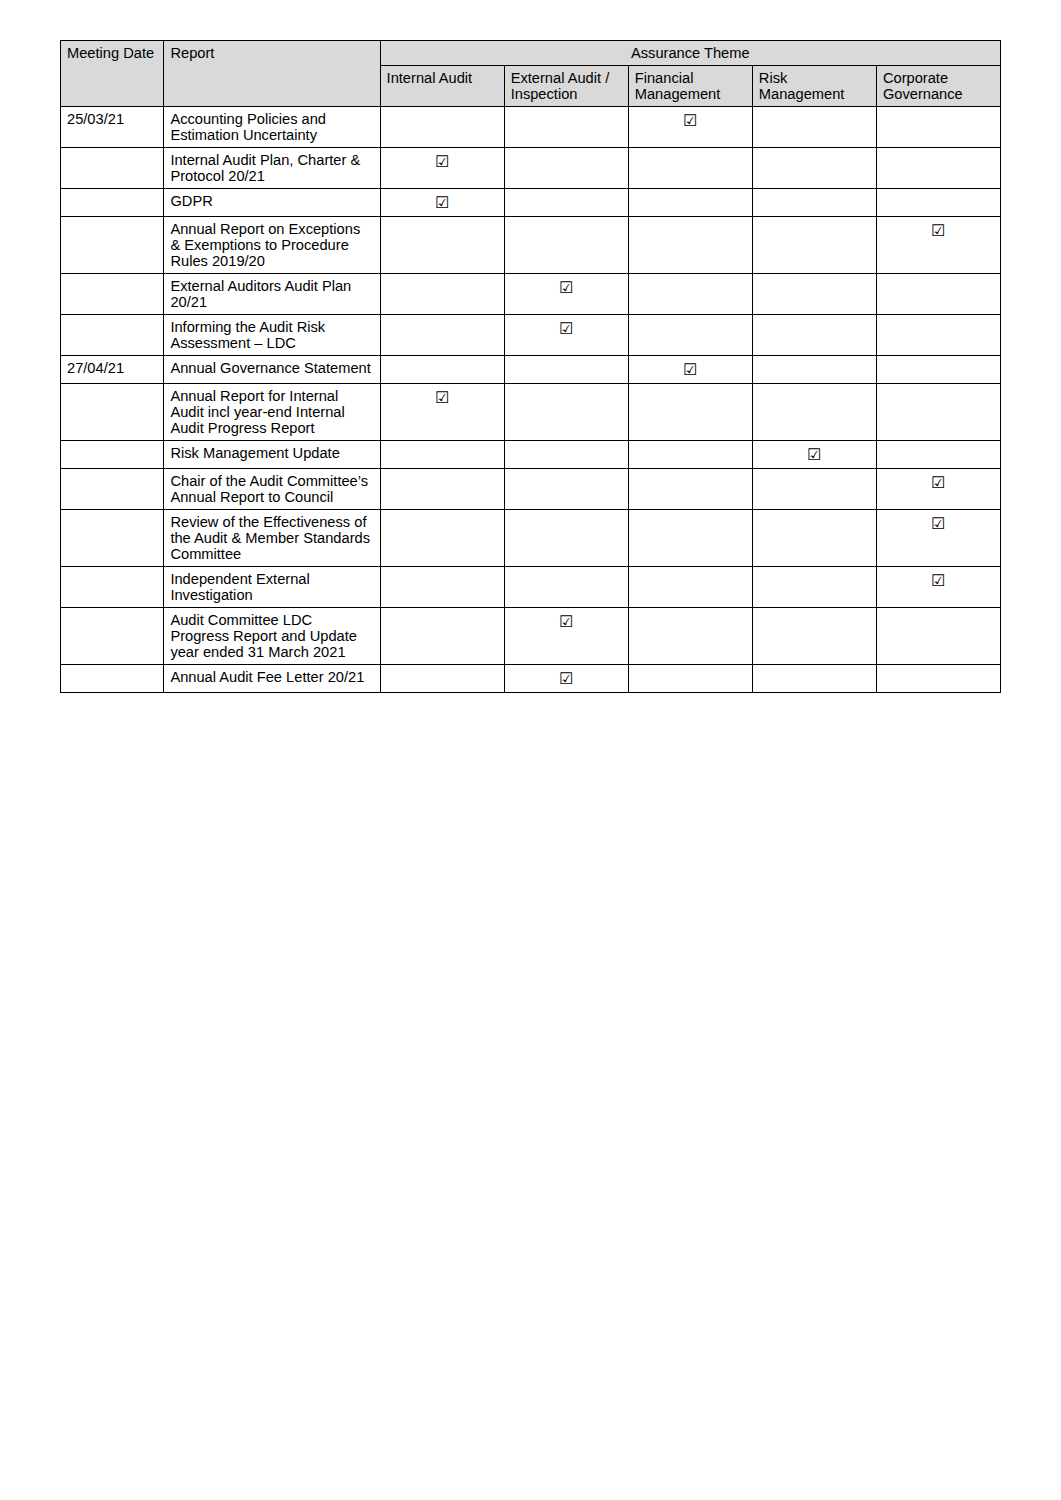| Meeting Date | Report | Assurance Theme |
| --- | --- | --- |
| Internal Audit | External Audit / Inspection | Financial Management | Risk Management | Corporate Governance |
| 25/03/21 | Accounting Policies and Estimation Uncertainty | | | ☑ | | |
| | Internal Audit Plan, Charter & Protocol 20/21 | ☑ | | | | |
| | GDPR | ☑ | | | | |
| | Annual Report on Exceptions & Exemptions to Procedure Rules 2019/20 | | | | | ☑ |
| | External Auditors Audit Plan 20/21 | | ☑ | | | |
| | Informing the Audit Risk Assessment – LDC | | ☑ | | | |
| 27/04/21 | Annual Governance Statement | | | ☑ | | |
| | Annual Report for Internal Audit incl year-end Internal Audit Progress Report | ☑ | | | | |
| | Risk Management Update | | | | ☑ | |
| | Chair of the Audit Committee’s Annual Report to Council | | | | | ☑ |
| | Review of the Effectiveness of the Audit & Member Standards Committee | | | | | ☑ |
| | Independent External Investigation | | | | | ☑ |
| | Audit Committee LDC Progress Report and Update year ended 31 March 2021 | | ☑ | | | |
| | Annual Audit Fee Letter 20/21 | | ☑ | | | |